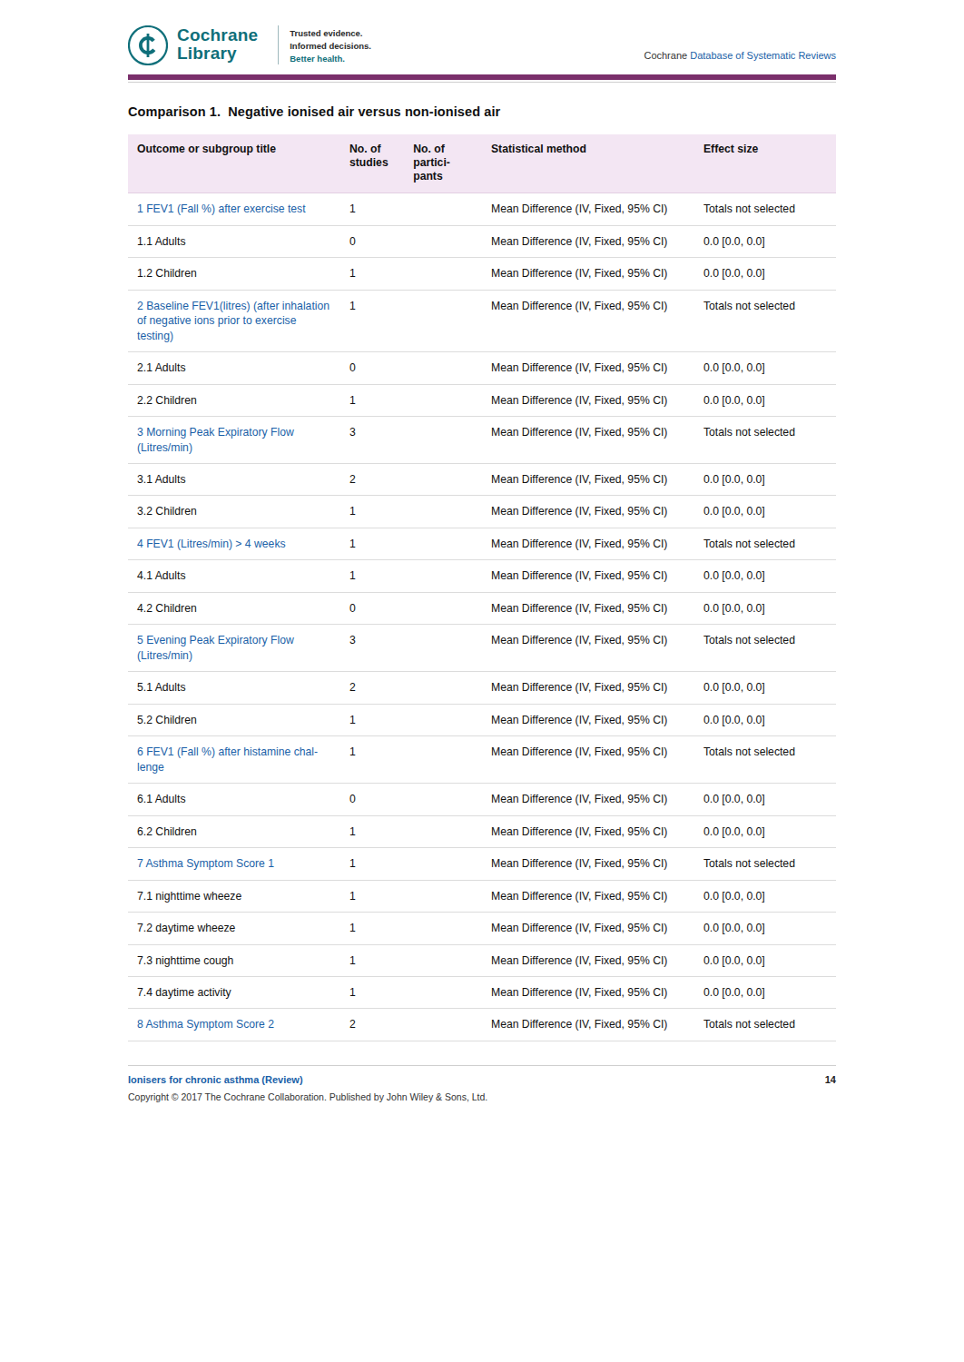Cochrane
Library
Trusted evidence. Informed decisions. Better health.
Cochrane Database of Systematic Reviews
Comparison 1. Negative ionised air versus non-ionised air
| Outcome or subgroup title | No. of studies | No. of partici­pants | Statistical method | Effect size |
| --- | --- | --- | --- | --- |
| 1 FEV1 (Fall %) after exercise test | 1 | | Mean Difference (IV, Fixed, 95% CI) | Totals not selected |
| 1.1 Adults | 0 | | Mean Difference (IV, Fixed, 95% CI) | 0.0 [0.0, 0.0] |
| 1.2 Children | 1 | | Mean Difference (IV, Fixed, 95% CI) | 0.0 [0.0, 0.0] |
| 2 Baseline FEV1(litres) (after inhala­tion of negative ions prior to exer­cise testing) | 1 | | Mean Difference (IV, Fixed, 95% CI) | Totals not selected |
| 2.1 Adults | 0 | | Mean Difference (IV, Fixed, 95% CI) | 0.0 [0.0, 0.0] |
| 2.2 Children | 1 | | Mean Difference (IV, Fixed, 95% CI) | 0.0 [0.0, 0.0] |
| 3 Morning Peak Expiratory Flow (Litres/min) | 3 | | Mean Difference (IV, Fixed, 95% CI) | Totals not selected |
| 3.1 Adults | 2 | | Mean Difference (IV, Fixed, 95% CI) | 0.0 [0.0, 0.0] |
| 3.2 Children | 1 | | Mean Difference (IV, Fixed, 95% CI) | 0.0 [0.0, 0.0] |
| 4 FEV1 (Litres/min) > 4 weeks | 1 | | Mean Difference (IV, Fixed, 95% CI) | Totals not selected |
| 4.1 Adults | 1 | | Mean Difference (IV, Fixed, 95% CI) | 0.0 [0.0, 0.0] |
| 4.2 Children | 0 | | Mean Difference (IV, Fixed, 95% CI) | 0.0 [0.0, 0.0] |
| 5 Evening Peak Expiratory Flow (Litres/min) | 3 | | Mean Difference (IV, Fixed, 95% CI) | Totals not selected |
| 5.1 Adults | 2 | | Mean Difference (IV, Fixed, 95% CI) | 0.0 [0.0, 0.0] |
| 5.2 Children | 1 | | Mean Difference (IV, Fixed, 95% CI) | 0.0 [0.0, 0.0] |
| 6 FEV1 (Fall %) after histamine chal­lenge | 1 | | Mean Difference (IV, Fixed, 95% CI) | Totals not selected |
| 6.1 Adults | 0 | | Mean Difference (IV, Fixed, 95% CI) | 0.0 [0.0, 0.0] |
| 6.2 Children | 1 | | Mean Difference (IV, Fixed, 95% CI) | 0.0 [0.0, 0.0] |
| 7 Asthma Symptom Score 1 | 1 | | Mean Difference (IV, Fixed, 95% CI) | Totals not selected |
| 7.1 nighttime wheeze | 1 | | Mean Difference (IV, Fixed, 95% CI) | 0.0 [0.0, 0.0] |
| 7.2 daytime wheeze | 1 | | Mean Difference (IV, Fixed, 95% CI) | 0.0 [0.0, 0.0] |
| 7.3 nighttime cough | 1 | | Mean Difference (IV, Fixed, 95% CI) | 0.0 [0.0, 0.0] |
| 7.4 daytime activity | 1 | | Mean Difference (IV, Fixed, 95% CI) | 0.0 [0.0, 0.0] |
| 8 Asthma Symptom Score 2 | 2 | | Mean Difference (IV, Fixed, 95% CI) | Totals not selected |
Ionisers for chronic asthma (Review)
Copyright © 2017 The Cochrane Collaboration. Published by John Wiley & Sons, Ltd.
14